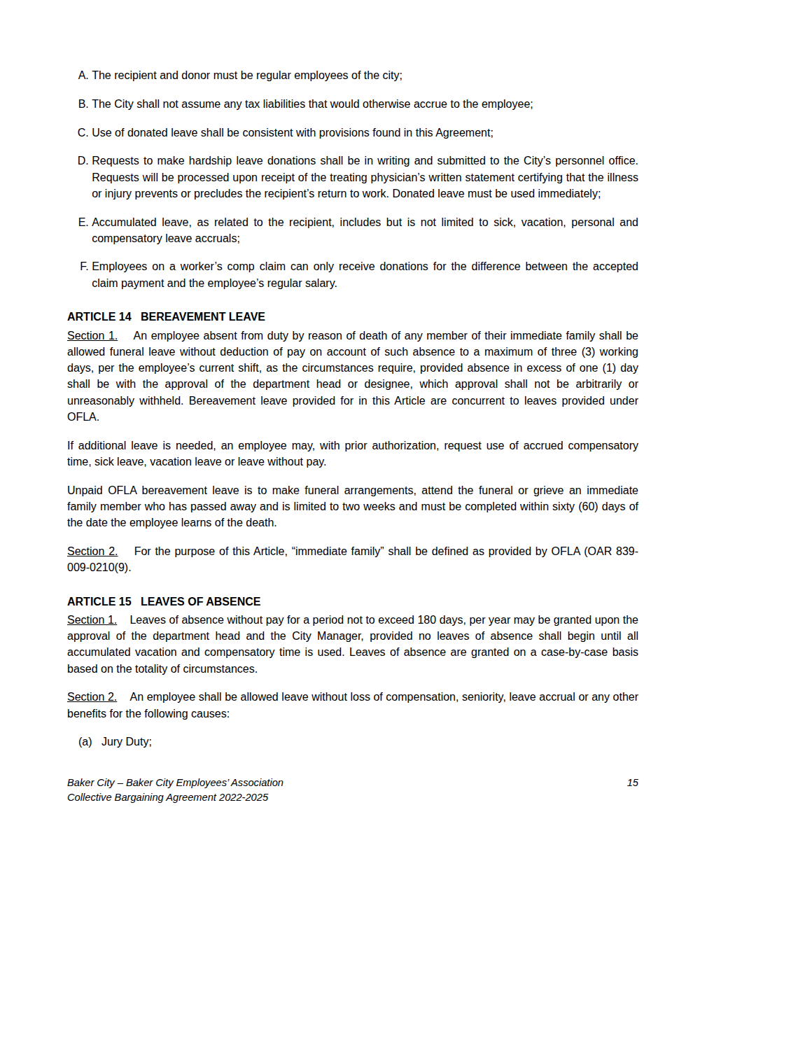The recipient and donor must be regular employees of the city;
The City shall not assume any tax liabilities that would otherwise accrue to the employee;
Use of donated leave shall be consistent with provisions found in this Agreement;
Requests to make hardship leave donations shall be in writing and submitted to the City’s personnel office. Requests will be processed upon receipt of the treating physician’s written statement certifying that the illness or injury prevents or precludes the recipient’s return to work. Donated leave must be used immediately;
Accumulated leave, as related to the recipient, includes but is not limited to sick, vacation, personal and compensatory leave accruals;
Employees on a worker’s comp claim can only receive donations for the difference between the accepted claim payment and the employee’s regular salary.
ARTICLE 14 BEREAVEMENT LEAVE
Section 1. An employee absent from duty by reason of death of any member of their immediate family shall be allowed funeral leave without deduction of pay on account of such absence to a maximum of three (3) working days, per the employee’s current shift, as the circumstances require, provided absence in excess of one (1) day shall be with the approval of the department head or designee, which approval shall not be arbitrarily or unreasonably withheld. Bereavement leave provided for in this Article are concurrent to leaves provided under OFLA.
If additional leave is needed, an employee may, with prior authorization, request use of accrued compensatory time, sick leave, vacation leave or leave without pay.
Unpaid OFLA bereavement leave is to make funeral arrangements, attend the funeral or grieve an immediate family member who has passed away and is limited to two weeks and must be completed within sixty (60) days of the date the employee learns of the death.
Section 2. For the purpose of this Article, “immediate family” shall be defined as provided by OFLA (OAR 839-009-0210(9).
ARTICLE 15 LEAVES OF ABSENCE
Section 1. Leaves of absence without pay for a period not to exceed 180 days, per year may be granted upon the approval of the department head and the City Manager, provided no leaves of absence shall begin until all accumulated vacation and compensatory time is used. Leaves of absence are granted on a case-by-case basis based on the totality of circumstances.
Section 2. An employee shall be allowed leave without loss of compensation, seniority, leave accrual or any other benefits for the following causes:
(a) Jury Duty;
Baker City – Baker City Employees’ Association 15
Collective Bargaining Agreement 2022-2025